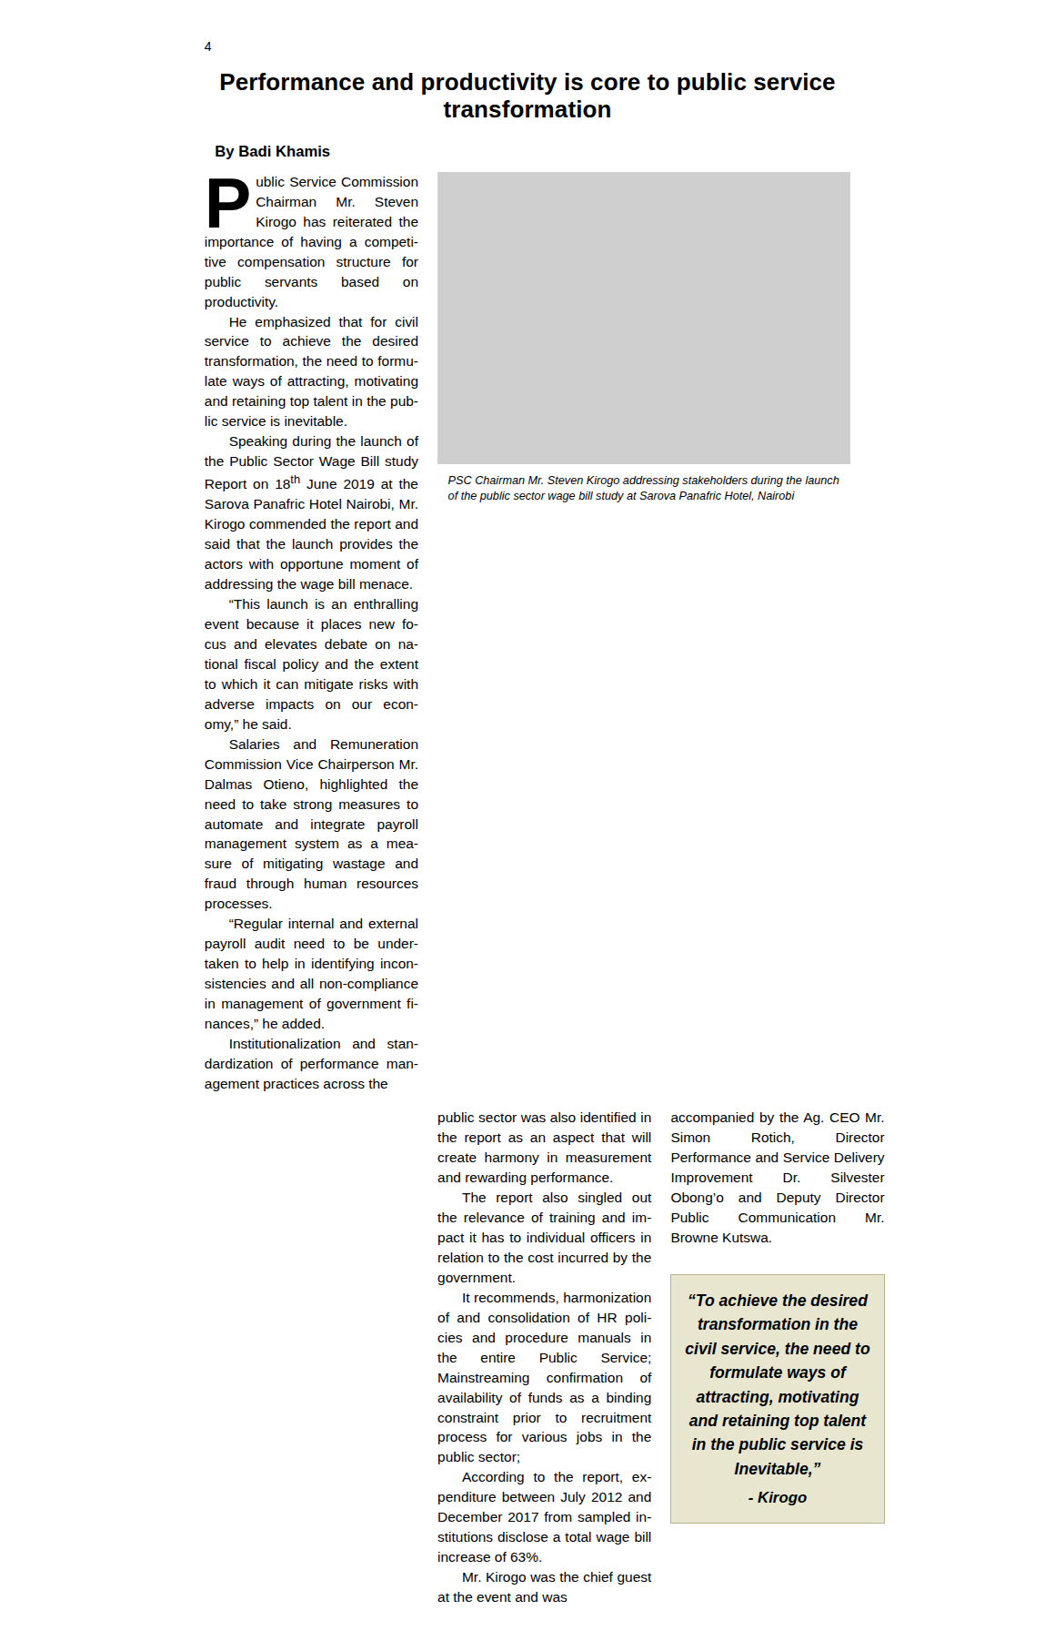4
Performance and productivity is core to public service transformation
By Badi Khamis
Public Service Commission Chairman Mr. Steven Kirogo has reiterated the importance of having a competitive compensation structure for public servants based on productivity.
He emphasized that for civil service to achieve the desired transformation, the need to formulate ways of attracting, motivating and retaining top talent in the public service is inevitable.
Speaking during the launch of the Public Sector Wage Bill study Report on 18th June 2019 at the Sarova Panafric Hotel Nairobi, Mr. Kirogo commended the report and said that the launch provides the actors with opportune moment of addressing the wage bill menace.
“This launch is an enthralling event because it places new focus and elevates debate on national fiscal policy and the extent to which it can mitigate risks with adverse impacts on our economy,” he said.
Salaries and Remuneration Commission Vice Chairperson Mr. Dalmas Otieno, highlighted the need to take strong measures to automate and integrate payroll management system as a measure of mitigating wastage and fraud through human resources processes.
“Regular internal and external payroll audit need to be undertaken to help in identifying inconsistencies and all non-compliance in management of government finances,” he added.
Institutionalization and standardization of performance management practices across the
PSC Chairman Mr. Steven Kirogo addressing stakeholders during the launch of the public sector wage bill study at Sarova Panafric Hotel, Nairobi
public sector was also identified in the report as an aspect that will create harmony in measurement and rewarding performance.
The report also singled out the relevance of training and impact it has to individual officers in relation to the cost incurred by the government.
It recommends, harmonization of and consolidation of HR policies and procedure manuals in the entire Public Service; Mainstreaming confirmation of availability of funds as a binding constraint prior to recruitment process for various jobs in the public sector;
According to the report, expenditure between July 2012 and December 2017 from sampled institutions disclose a total wage bill increase of 63%.
Mr. Kirogo was the chief guest at the event and was
accompanied by the Ag. CEO Mr. Simon Rotich, Director Performance and Service Delivery Improvement Dr. Silvester Obong’o and Deputy Director Public Communication Mr. Browne Kutswa.
“To achieve the desired transformation in the civil service, the need to formulate ways of attracting, motivating and retaining top talent in the public service is Inevitable,” - Kirogo